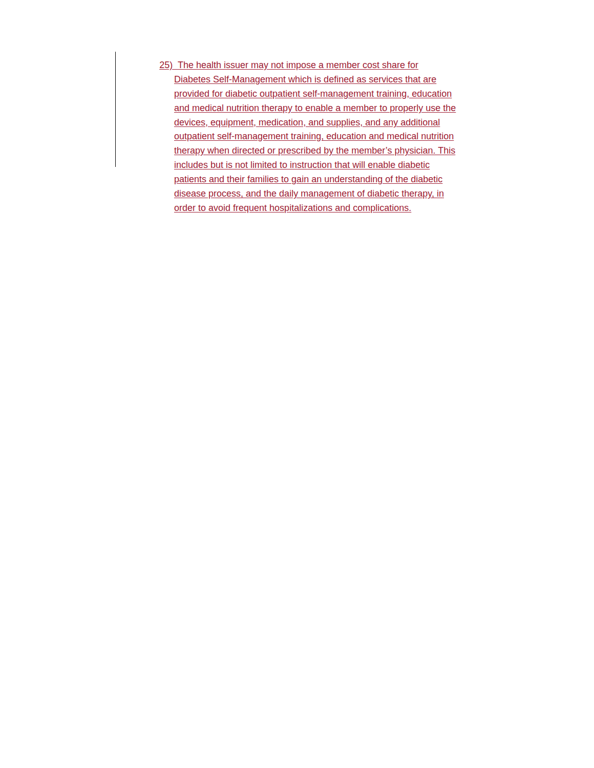25) The health issuer may not impose a member cost share for Diabetes Self-Management which is defined as services that are provided for diabetic outpatient self-management training, education and medical nutrition therapy to enable a member to properly use the devices, equipment, medication, and supplies, and any additional outpatient self-management training, education and medical nutrition therapy when directed or prescribed by the member’s physician. This includes but is not limited to instruction that will enable diabetic patients and their families to gain an understanding of the diabetic disease process, and the daily management of diabetic therapy, in order to avoid frequent hospitalizations and complications.